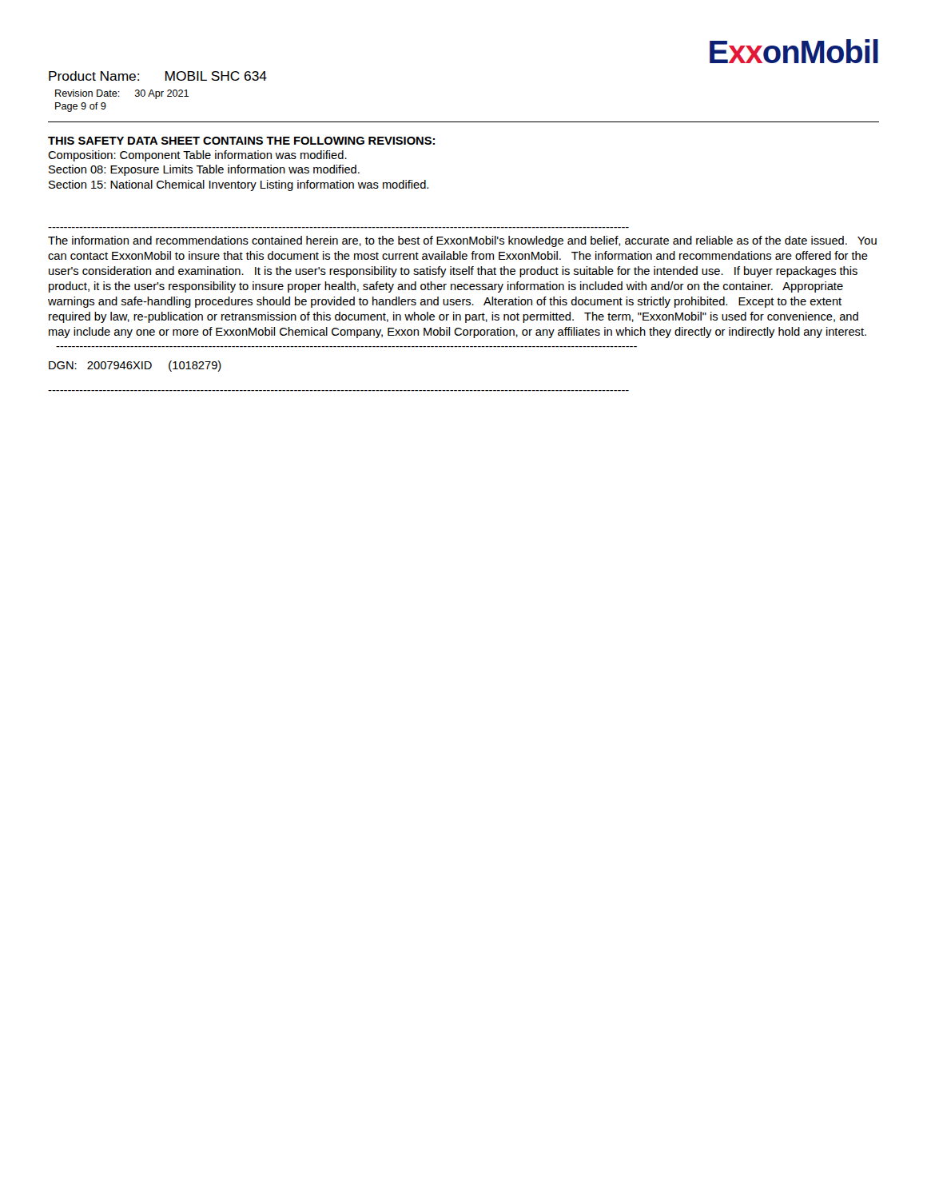ExxonMobil
Product Name: MOBIL SHC 634
Revision Date:30 Apr 2021
Page 9 of 9
THIS SAFETY DATA SHEET CONTAINS THE FOLLOWING REVISIONS:
Composition: Component Table information was modified.
Section 08: Exposure Limits Table information was modified.
Section 15: National Chemical Inventory Listing information was modified.
-----------------------------------------------------------------------------------------------------------------------------------------------------
The information and recommendations contained herein are, to the best of ExxonMobil's knowledge and belief, accurate and reliable as of the date issued. You can contact ExxonMobil to insure that this document is the most current available from ExxonMobil. The information and recommendations are offered for the user's consideration and examination. It is the user's responsibility to satisfy itself that the product is suitable for the intended use. If buyer repackages this product, it is the user's responsibility to insure proper health, safety and other necessary information is included with and/or on the container. Appropriate warnings and safe-handling procedures should be provided to handlers and users. Alteration of this document is strictly prohibited. Except to the extent required by law, re-publication or retransmission of this document, in whole or in part, is not permitted. The term, "ExxonMobil" is used for convenience, and may include any one or more of ExxonMobil Chemical Company, Exxon Mobil Corporation, or any affiliates in which they directly or indirectly hold any interest.
-----------------------------------------------------------------------------------------------------------------------------------------------------
DGN: 2007946XID(1018279)
-----------------------------------------------------------------------------------------------------------------------------------------------------